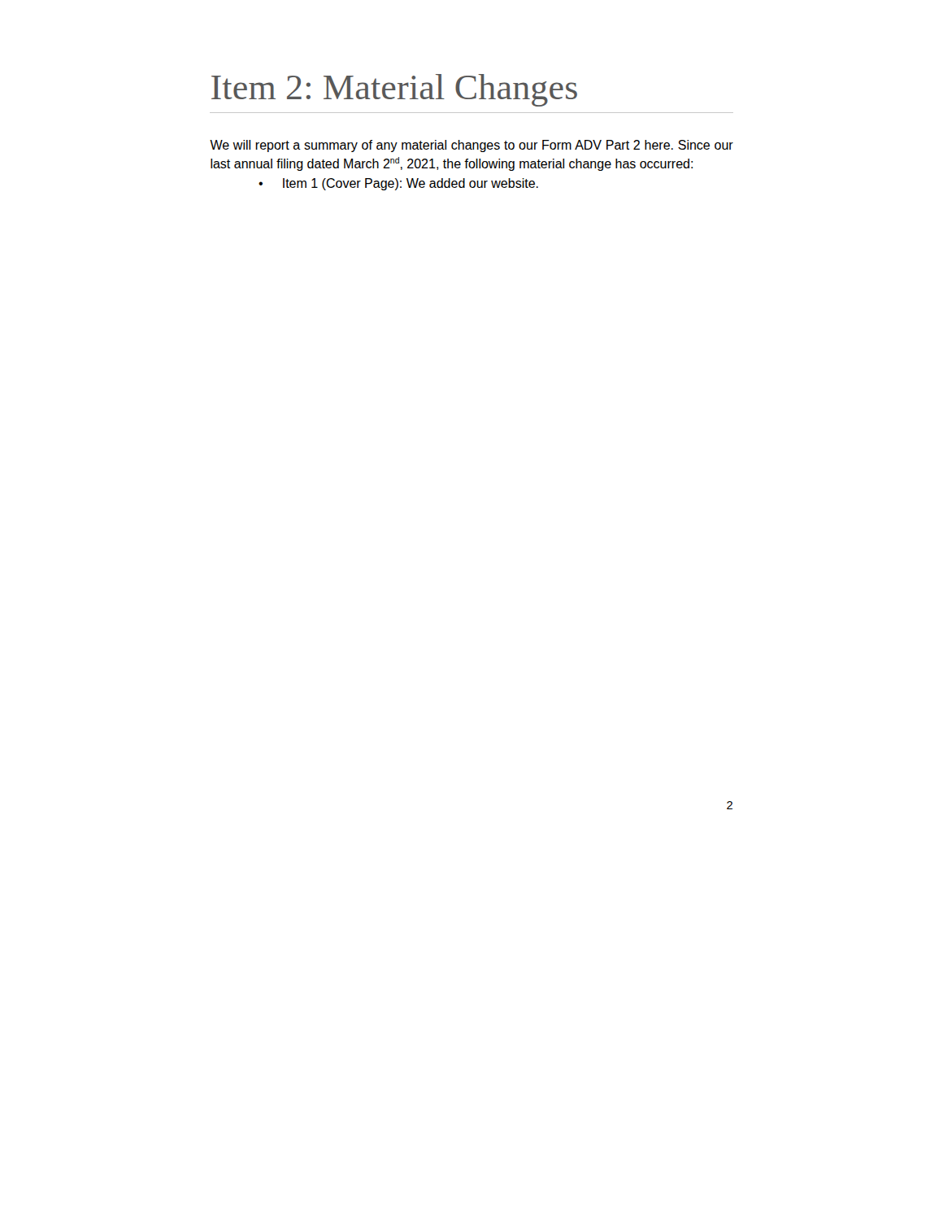Item 2: Material Changes
We will report a summary of any material changes to our Form ADV Part 2 here. Since our last annual filing dated March 2nd, 2021, the following material change has occurred:
Item 1 (Cover Page): We added our website.
2